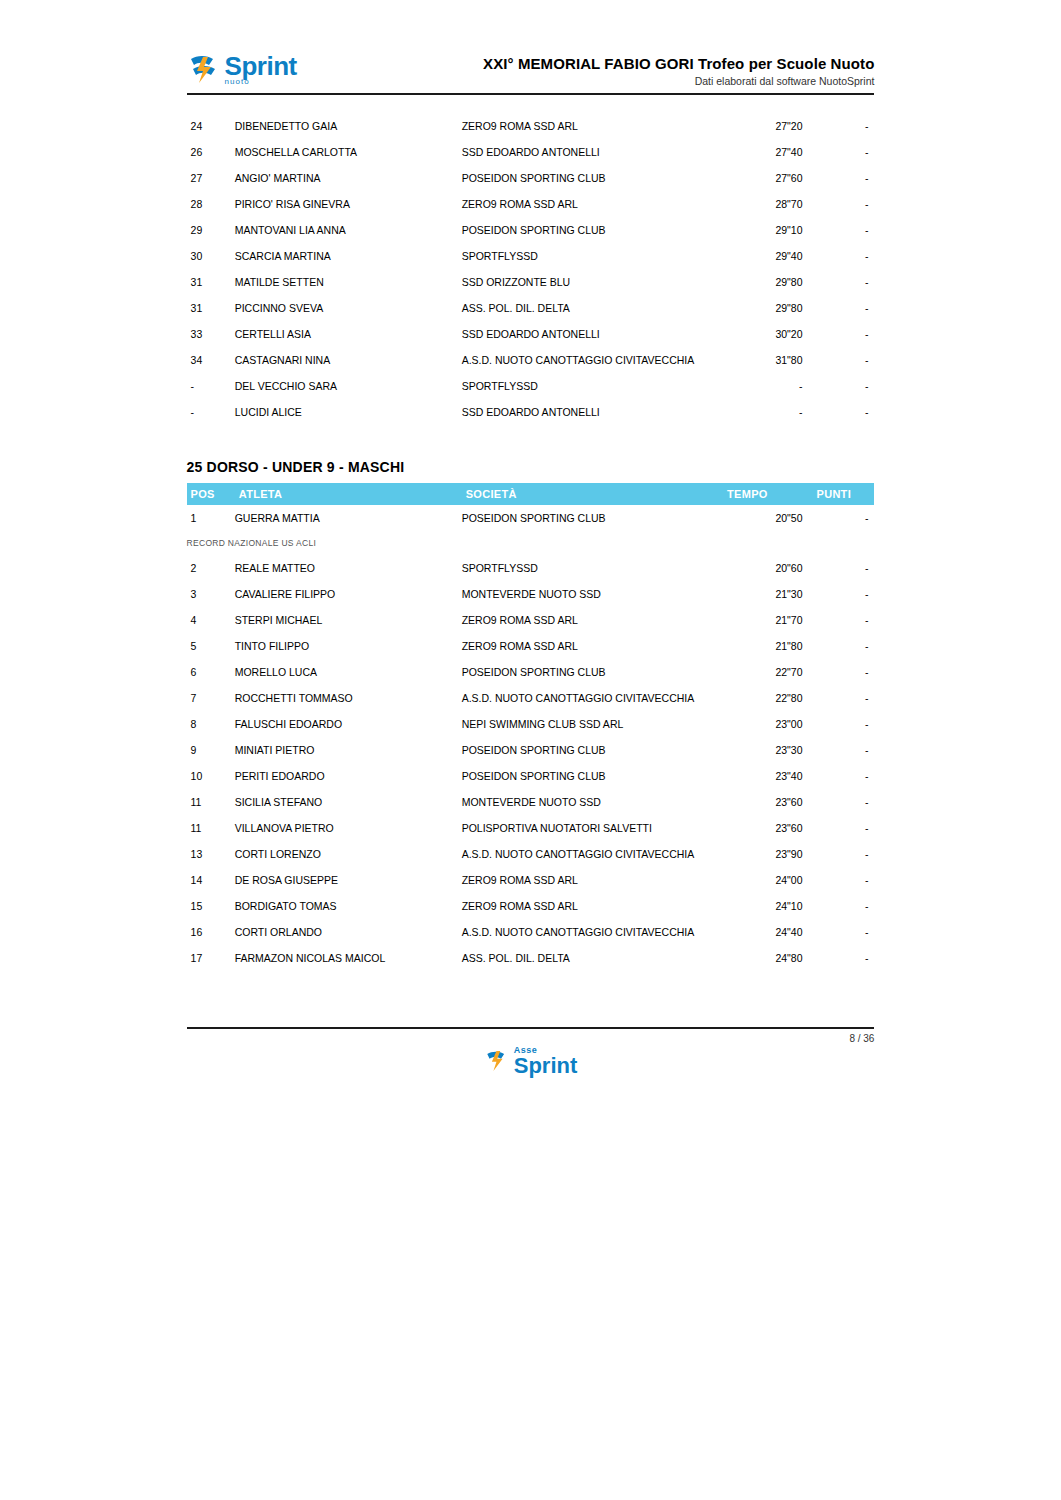Sprint
nuoto
XXI° MEMORIAL FABIO GORI Trofeo per Scuole Nuoto
Dati elaborati dal software NuotoSprint
| 24 | DIBENEDETTO GAIA | ZERO9 ROMA SSD ARL | 27"20 | - |
| 26 | MOSCHELLA CARLOTTA | SSD EDOARDO ANTONELLI | 27"40 | - |
| 27 | ANGIO' MARTINA | POSEIDON SPORTING CLUB | 27"60 | - |
| 28 | PIRICO' RISA GINEVRA | ZERO9 ROMA SSD ARL | 28"70 | - |
| 29 | MANTOVANI LIA ANNA | POSEIDON SPORTING CLUB | 29"10 | - |
| 30 | SCARCIA MARTINA | SPORTFLYSSD | 29"40 | - |
| 31 | MATILDE SETTEN | SSD ORIZZONTE BLU | 29"80 | - |
| 31 | PICCINNO SVEVA | ASS. POL. DIL. DELTA | 29"80 | - |
| 33 | CERTELLI ASIA | SSD EDOARDO ANTONELLI | 30"20 | - |
| 34 | CASTAGNARI NINA | A.S.D. NUOTO CANOTTAGGIO CIVITAVECCHIA | 31"80 | - |
| - | DEL VECCHIO SARA | SPORTFLYSSD | - | - |
| - | LUCIDI ALICE | SSD EDOARDO ANTONELLI | - | - |
25 DORSO - UNDER 9 - MASCHI
| POS | ATLETA | SOCIETÀ | TEMPO | PUNTI |
| --- | --- | --- | --- | --- |
| 1 | GUERRA MATTIA | POSEIDON SPORTING CLUB | 20"50 | - |
| RECORD NAZIONALE US ACLI |
| 2 | REALE MATTEO | SPORTFLYSSD | 20"60 | - |
| 3 | CAVALIERE FILIPPO | MONTEVERDE NUOTO SSD | 21"30 | - |
| 4 | STERPI MICHAEL | ZERO9 ROMA SSD ARL | 21"70 | - |
| 5 | TINTO FILIPPO | ZERO9 ROMA SSD ARL | 21"80 | - |
| 6 | MORELLO LUCA | POSEIDON SPORTING CLUB | 22"70 | - |
| 7 | ROCCHETTI TOMMASO | A.S.D. NUOTO CANOTTAGGIO CIVITAVECCHIA | 22"80 | - |
| 8 | FALUSCHI EDOARDO | NEPI SWIMMING CLUB SSD ARL | 23"00 | - |
| 9 | MINIATI PIETRO | POSEIDON SPORTING CLUB | 23"30 | - |
| 10 | PERITI EDOARDO | POSEIDON SPORTING CLUB | 23"40 | - |
| 11 | SICILIA STEFANO | MONTEVERDE NUOTO SSD | 23"60 | - |
| 11 | VILLANOVA PIETRO | POLISPORTIVA NUOTATORI SALVETTI | 23"60 | - |
| 13 | CORTI LORENZO | A.S.D. NUOTO CANOTTAGGIO CIVITAVECCHIA | 23"90 | - |
| 14 | DE ROSA GIUSEPPE | ZERO9 ROMA SSD ARL | 24"00 | - |
| 15 | BORDIGATO TOMAS | ZERO9 ROMA SSD ARL | 24"10 | - |
| 16 | CORTI ORLANDO | A.S.D. NUOTO CANOTTAGGIO CIVITAVECCHIA | 24"40 | - |
| 17 | FARMAZON NICOLAS MAICOL | ASS. POL. DIL. DELTA | 24"80 | - |
8 / 36
Asse
Sprint